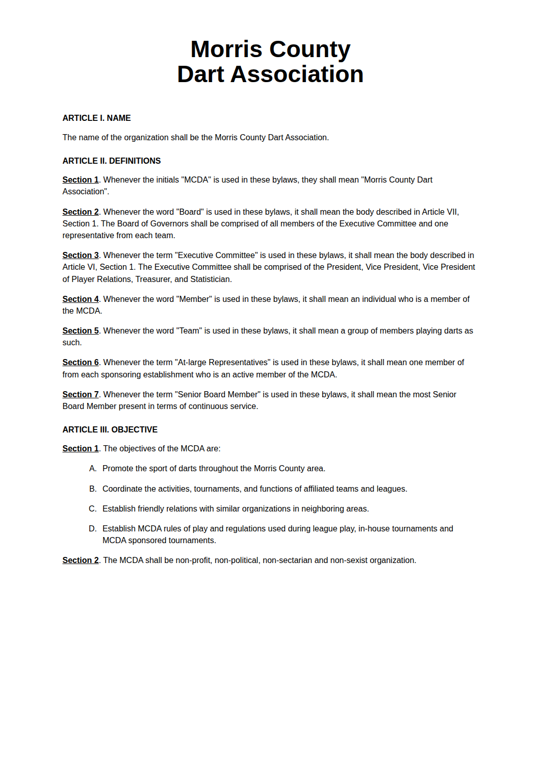Morris County
Dart Association
ARTICLE I. NAME
The name of the organization shall be the Morris County Dart Association.
ARTICLE II. DEFINITIONS
Section 1. Whenever the initials "MCDA" is used in these bylaws, they shall mean "Morris County Dart Association".
Section 2. Whenever the word "Board" is used in these bylaws, it shall mean the body described in Article VII, Section 1. The Board of Governors shall be comprised of all members of the Executive Committee and one representative from each team.
Section 3. Whenever the term "Executive Committee" is used in these bylaws, it shall mean the body described in Article VI, Section 1. The Executive Committee shall be comprised of the President, Vice President, Vice President of Player Relations, Treasurer, and Statistician.
Section 4. Whenever the word "Member" is used in these bylaws, it shall mean an individual who is a member of the MCDA.
Section 5. Whenever the word "Team" is used in these bylaws, it shall mean a group of members playing darts as such.
Section 6. Whenever the term "At-large Representatives" is used in these bylaws, it shall mean one member of from each sponsoring establishment who is an active member of the MCDA.
Section 7. Whenever the term "Senior Board Member" is used in these bylaws, it shall mean the most Senior Board Member present in terms of continuous service.
ARTICLE III. OBJECTIVE
Section 1. The objectives of the MCDA are:
Promote the sport of darts throughout the Morris County area.
Coordinate the activities, tournaments, and functions of affiliated teams and leagues.
Establish friendly relations with similar organizations in neighboring areas.
Establish MCDA rules of play and regulations used during league play, in-house tournaments and MCDA sponsored tournaments.
Section 2. The MCDA shall be non-profit, non-political, non-sectarian and non-sexist organization.